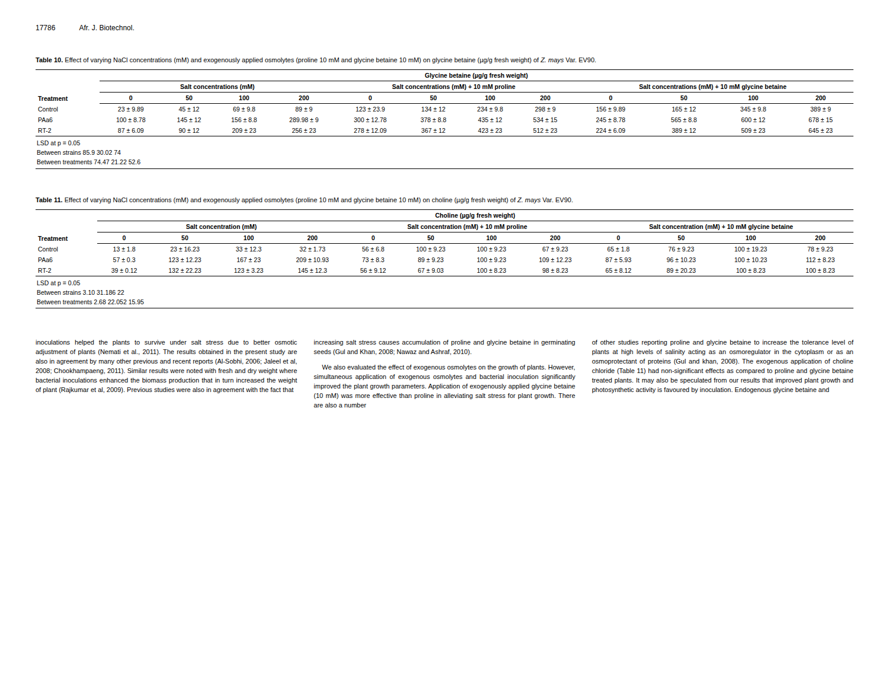17786 Afr. J. Biotechnol.
Table 10. Effect of varying NaCl concentrations (mM) and exogenously applied osmolytes (proline 10 mM and glycine betaine 10 mM) on glycine betaine (µg/g fresh weight) of Z. mays Var. EV90.
| Treatment | Glycine betaine (µg/g fresh weight) |
| --- | --- |
| Salt concentrations (mM) | Salt concentrations (mM) + 10 mM proline | Salt concentrations (mM) + 10 mM glycine betaine |
| 0 | 50 | 100 | 200 | 0 | 50 | 100 | 200 | 0 | 50 | 100 | 200 |
| Control | 23 ± 9.89 | 45 ± 12 | 69 ± 9.8 | 89 ± 9 | 123 ± 23.9 | 134 ± 12 | 234 ± 9.8 | 298 ± 9 | 156 ± 9.89 | 165 ± 12 | 345 ± 9.8 | 389 ± 9 |
| PAa6 | 100 ± 8.78 | 145 ± 12 | 156 ± 8.8 | 289.98 ± 9 | 300 ± 12.78 | 378 ± 8.8 | 435 ± 12 | 534 ± 15 | 245 ± 8.78 | 565 ± 8.8 | 600 ± 12 | 678 ± 15 |
| RT-2 | 87 ± 6.09 | 90 ± 12 | 209 ± 23 | 256 ± 23 | 278 ± 12.09 | 367 ± 12 | 423 ± 23 | 512 ± 23 | 224 ± 6.09 | 389 ± 12 | 509 ± 23 | 645 ± 23 |
LSD at p = 0.05
Between strains 85.9 30.02 74
Between treatments 74.47 21.22 52.6
Table 11. Effect of varying NaCl concentrations (mM) and exogenously applied osmolytes (proline 10 mM and glycine betaine 10 mM) on choline (µg/g fresh weight) of Z. mays Var. EV90.
| Treatment | Choline (µg/g fresh weight) |
| --- | --- |
| Salt concentration (mM) | Salt concentration (mM) + 10 mM proline | Salt concentration (mM) + 10 mM glycine betaine |
| 0 | 50 | 100 | 200 | 0 | 50 | 100 | 200 | 0 | 50 | 100 | 200 |
| Control | 13 ± 1.8 | 23 ± 16.23 | 33 ± 12.3 | 32 ± 1.73 | 56 ± 6.8 | 100 ± 9.23 | 100 ± 9.23 | 67 ± 9.23 | 65 ± 1.8 | 76 ± 9.23 | 100 ± 19.23 | 78 ± 9.23 |
| PAa6 | 57 ± 0.3 | 123 ± 12.23 | 167 ± 23 | 209 ± 10.93 | 73 ± 8.3 | 89 ± 9.23 | 100 ± 9.23 | 109 ± 12.23 | 87 ± 5.93 | 96 ± 10.23 | 100 ± 10.23 | 112 ± 8.23 |
| RT-2 | 39 ± 0.12 | 132 ± 22.23 | 123 ± 3.23 | 145 ± 12.3 | 56 ± 9.12 | 67 ± 9.03 | 100 ± 8.23 | 98 ± 8.23 | 65 ± 8.12 | 89 ± 20.23 | 100 ± 8.23 | 100 ± 8.23 |
LSD at p = 0.05
Between strains 3.10 31.186 22
Between treatments 2.68 22.052 15.95
inoculations helped the plants to survive under salt stress due to better osmotic adjustment of plants (Nemati et al., 2011). The results obtained in the present study are also in agreement by many other previous and recent reports (Al-Sobhi, 2006; Jaleel et al, 2008; Chookhampaeng, 2011). Similar results were noted with fresh and dry weight where bacterial inoculations enhanced the biomass production that in turn increased the weight of plant (Rajkumar et al, 2009). Previous studies were also in agreement with the fact that
increasing salt stress causes accumulation of proline and glycine betaine in germinating seeds (Gul and Khan, 2008; Nawaz and Ashraf, 2010).
We also evaluated the effect of exogenous osmolytes on the growth of plants. However, simultaneous application of exogenous osmolytes and bacterial inoculation significantly improved the plant growth parameters. Application of exogenously applied glycine betaine (10 mM) was more effective than proline in alleviating salt stress for plant growth. There are also a number
of other studies reporting proline and glycine betaine to increase the tolerance level of plants at high levels of salinity acting as an osmoregulator in the cytoplasm or as an osmoprotectant of proteins (Gul and khan, 2008). The exogenous application of choline chloride (Table 11) had non-significant effects as compared to proline and glycine betaine treated plants. It may also be speculated from our results that improved plant growth and photosynthetic activity is favoured by inoculation. Endogenous glycine betaine and